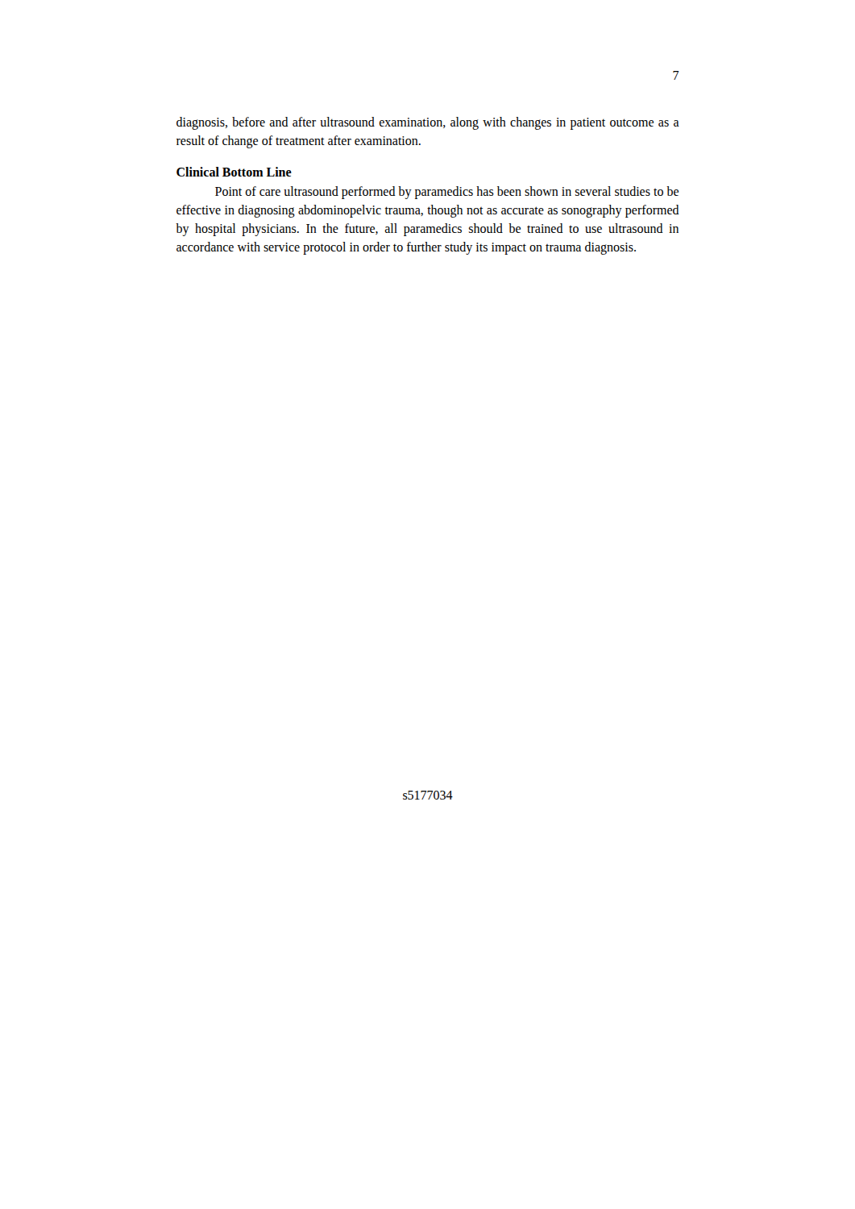7
diagnosis, before and after ultrasound examination, along with changes in patient outcome as a result of change of treatment after examination.
Clinical Bottom Line
Point of care ultrasound performed by paramedics has been shown in several studies to be effective in diagnosing abdominopelvic trauma, though not as accurate as sonography performed by hospital physicians. In the future, all paramedics should be trained to use ultrasound in accordance with service protocol in order to further study its impact on trauma diagnosis.
s5177034